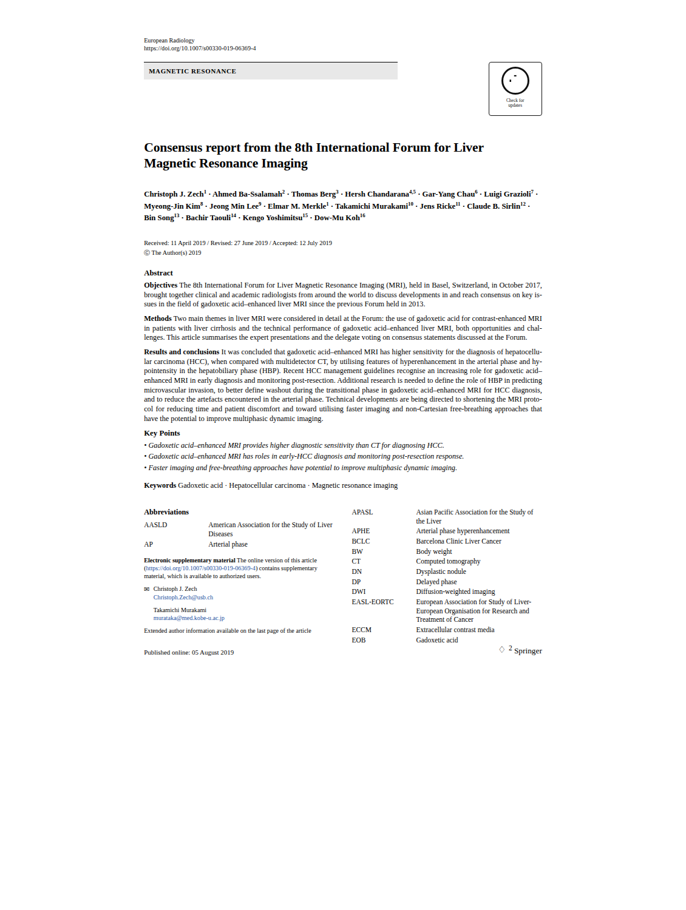European Radiology
https://doi.org/10.1007/s00330-019-06369-4
Magnetic Resonance
Check for
updates
Consensus report from the 8th International Forum for Liver
Magnetic Resonance Imaging
Christoph J. Zech1 · Ahmed Ba-Ssalamah2 · Thomas Berg3 · Hersh Chandarana4,5 · Gar-Yang Chau6 · Luigi Grazioli7 · Myeong-Jin Kim8 · Jeong Min Lee9 · Elmar M. Merkle1 · Takamichi Murakami10 · Jens Ricke11 · Claude B. Sirlin12 · Bin Song13 · Bachir Taouli14 · Kengo Yoshimitsu15 · Dow-Mu Koh16
Received: 11 April 2019 / Revised: 27 June 2019 / Accepted: 12 July 2019
Ⓒ The Author(s) 2019
Abstract
Objectives The 8th International Forum for Liver Magnetic Resonance Imaging (MRI), held in Basel, Switzerland, in October 2017, brought together clinical and academic radiologists from around the world to discuss developments in and reach consensus on key issues in the field of gadoxetic acid–enhanced liver MRI since the previous Forum held in 2013.
Methods Two main themes in liver MRI were considered in detail at the Forum: the use of gadoxetic acid for contrast-enhanced MRI in patients with liver cirrhosis and the technical performance of gadoxetic acid–enhanced liver MRI, both opportunities and challenges. This article summarises the expert presentations and the delegate voting on consensus statements discussed at the Forum.
Results and conclusions It was concluded that gadoxetic acid–enhanced MRI has higher sensitivity for the diagnosis of hepatocellular carcinoma (HCC), when compared with multidetector CT, by utilising features of hyperenhancement in the arterial phase and hypointensity in the hepatobiliary phase (HBP). Recent HCC management guidelines recognise an increasing role for gadoxetic acid–enhanced MRI in early diagnosis and monitoring post-resection. Additional research is needed to define the role of HBP in predicting microvascular invasion, to better define washout during the transitional phase in gadoxetic acid–enhanced MRI for HCC diagnosis, and to reduce the artefacts encountered in the arterial phase. Technical developments are being directed to shortening the MRI protocol for reducing time and patient discomfort and toward utilising faster imaging and non-Cartesian free-breathing approaches that have the potential to improve multiphasic dynamic imaging.
Key Points
• Gadoxetic acid–enhanced MRI provides higher diagnostic sensitivity than CT for diagnosing HCC.
• Gadoxetic acid–enhanced MRI has roles in early-HCC diagnosis and monitoring post-resection response.
• Faster imaging and free-breathing approaches have potential to improve multiphasic dynamic imaging.
Keywords Gadoxetic acid · Hepatocellular carcinoma · Magnetic resonance imaging
Abbreviations
| AASLD | American Association for the Study of Liver Diseases |
| AP | Arterial phase |
Electronic supplementary material The online version of this article (https://doi.org/10.1007/s00330-019-06369-4) contains supplementary material, which is available to authorized users.
✉
Christoph J. Zech
Christoph.Zech@usb.ch
✉
Takamichi Murakami
murataka@med.kobe-u.ac.jp
Extended author information available on the last page of the article
| APASL | Asian Pacific Association for the Study of the Liver |
| APHE | Arterial phase hyperenhancement |
| BCLC | Barcelona Clinic Liver Cancer |
| BW | Body weight |
| CT | Computed tomography |
| DN | Dysplastic nodule |
| DP | Delayed phase |
| DWI | Diffusion-weighted imaging |
| EASL-EORTC | European Association for Study of Liver-European Organisation for Research and Treatment of Cancer |
| ECCM | Extracellular contrast media |
| EOB | Gadoxetic acid |
Published online: 05 August 2019
♢ 2 Springer